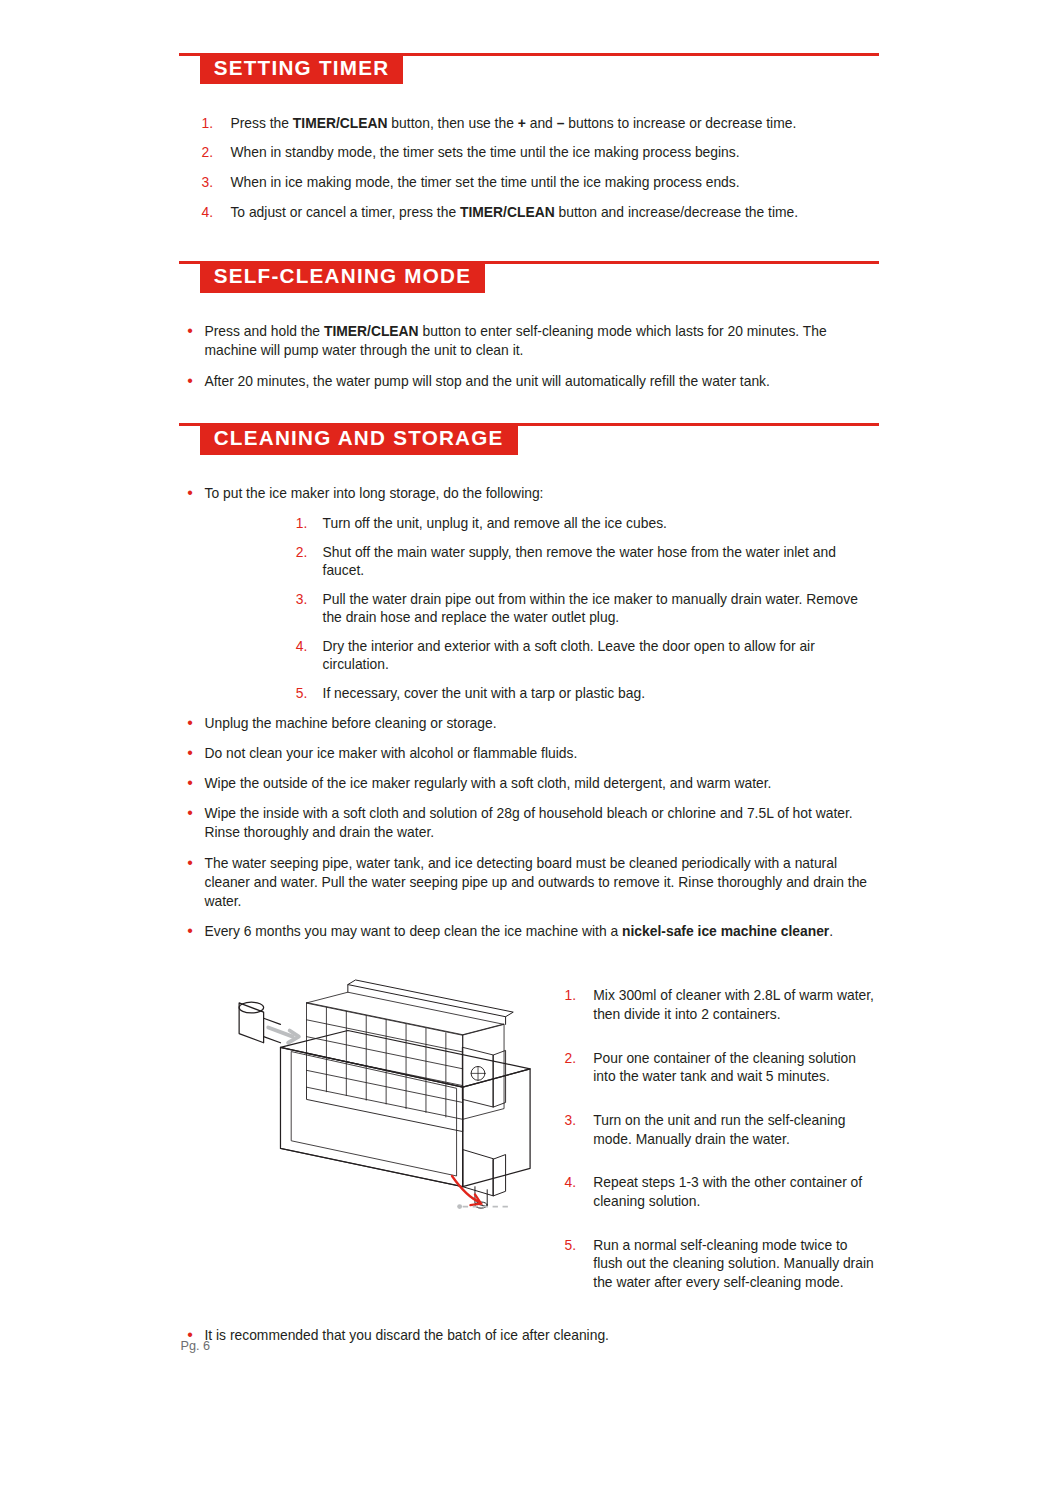SETTING TIMER
Press the TIMER/CLEAN button, then use the + and – buttons to increase or decrease time.
When in standby mode, the timer sets the time until the ice making process begins.
When in ice making mode, the timer set the time until the ice making process ends.
To adjust or cancel a timer, press the TIMER/CLEAN button and increase/decrease the time.
SELF-CLEANING MODE
Press and hold the TIMER/CLEAN button to enter self-cleaning mode which lasts for 20 minutes. The machine will pump water through the unit to clean it.
After 20 minutes, the water pump will stop and the unit will automatically refill the water tank.
CLEANING AND STORAGE
To put the ice maker into long storage, do the following:
Turn off the unit, unplug it, and remove all the ice cubes.
Shut off the main water supply, then remove the water hose from the water inlet and faucet.
Pull the water drain pipe out from within the ice maker to manually drain water. Remove the drain hose and replace the water outlet plug.
Dry the interior and exterior with a soft cloth. Leave the door open to allow for air circulation.
If necessary, cover the unit with a tarp or plastic bag.
Unplug the machine before cleaning or storage.
Do not clean your ice maker with alcohol or flammable fluids.
Wipe the outside of the ice maker regularly with a soft cloth, mild detergent, and warm water.
Wipe the inside with a soft cloth and solution of 28g of household bleach or chlorine and 7.5L of hot water. Rinse thoroughly and drain the water.
The water seeping pipe, water tank, and ice detecting board must be cleaned periodically with a natural cleaner and water. Pull the water seeping pipe up and outwards to remove it. Rinse thoroughly and drain the water.
Every 6 months you may want to deep clean the ice machine with a nickel-safe ice machine cleaner.
Mix 300ml of cleaner with 2.8L of warm water, then divide it into 2 containers.
Pour one container of the cleaning solution into the water tank and wait 5 minutes.
Turn on the unit and run the self-cleaning mode. Manually drain the water.
Repeat steps 1-3 with the other container of cleaning solution.
Run a normal self-cleaning mode twice to flush out the cleaning solution. Manually drain the water after every self-cleaning mode.
It is recommended that you discard the batch of ice after cleaning.
Pg. 6